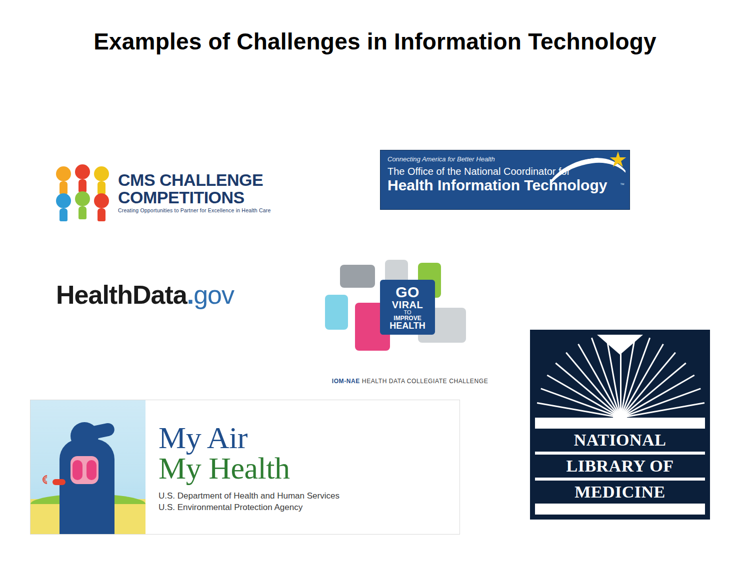Examples of Challenges in Information Technology
CMS CHALLENGE
COMPETITIONS
Creating Opportunities to Partner for Excellence in Health Care
Connecting America for Better Health
The Office of the National Coordinator for
Health Information Technology
™
HealthData. gov
GO
VIRAL
TO
IMPROVE
HEALTH
IOM-NAE HEALTH DATA COLLEGIATE CHALLENGE
NATIONAL
LIBRARY OF
MEDICINE
My Air
My Health
U.S. Department of Health and Human Services
U.S. Environmental Protection Agency